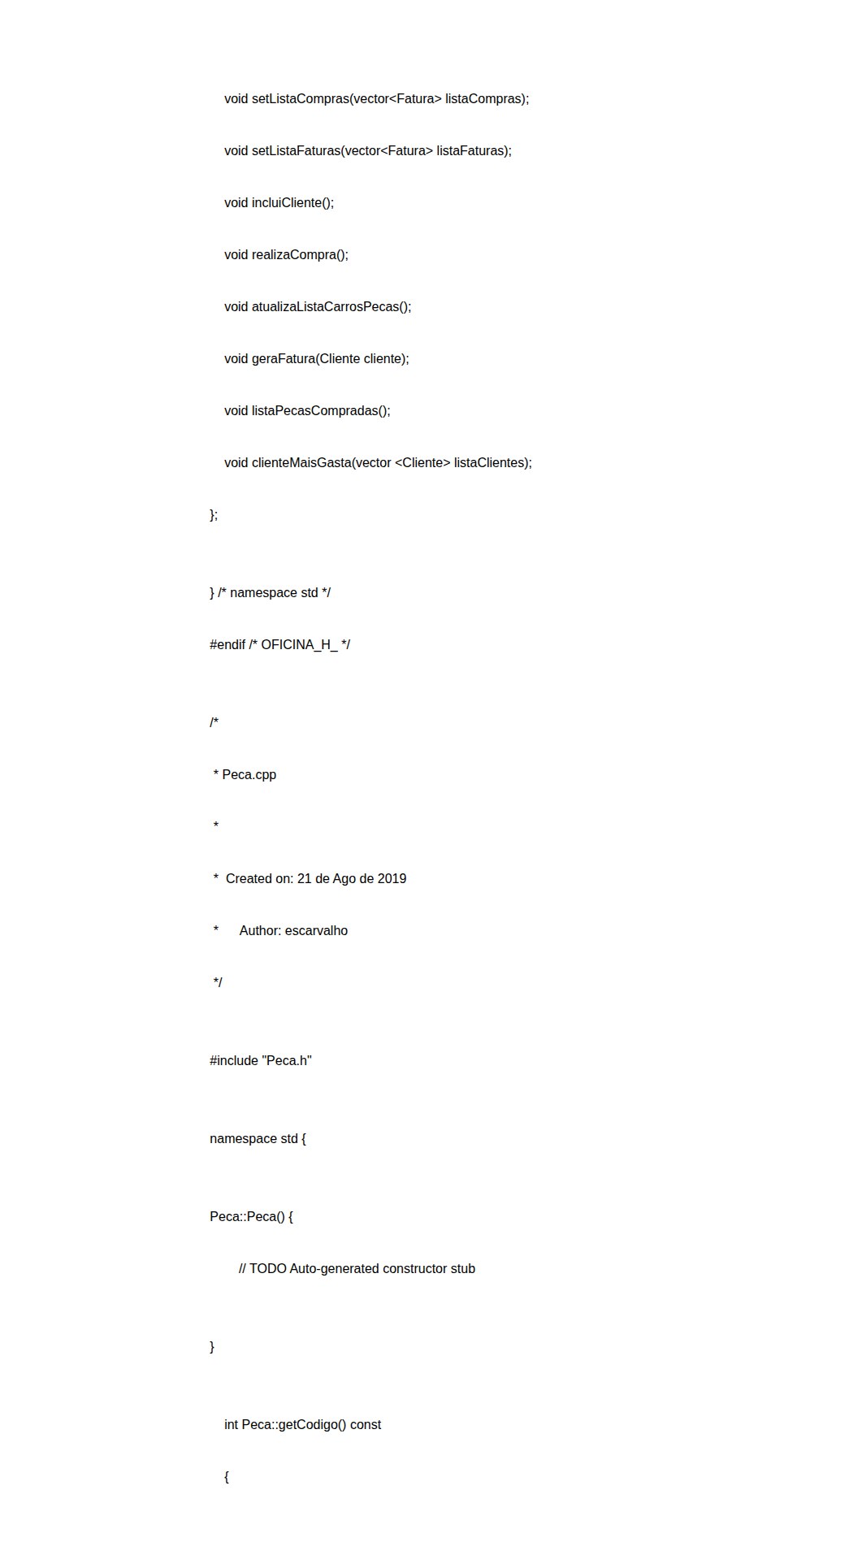void setListaCompras(vector<Fatura> listaCompras);

    void setListaFaturas(vector<Fatura> listaFaturas);

    void incluiCliente();

    void realizaCompra();

    void atualizaListaCarrosPecas();

    void geraFatura(Cliente cliente);

    void listaPecasCompradas();

    void clienteMaisGasta(vector <Cliente> listaClientes);

};


} /* namespace std */

#endif /* OFICINA_H_ */


/*

 * Peca.cpp

 *

 *  Created on: 21 de Ago de 2019

 *      Author: escarvalho

 */


#include "Peca.h"


namespace std {


Peca::Peca() {

        // TODO Auto-generated constructor stub


}


    int Peca::getCodigo() const

    {